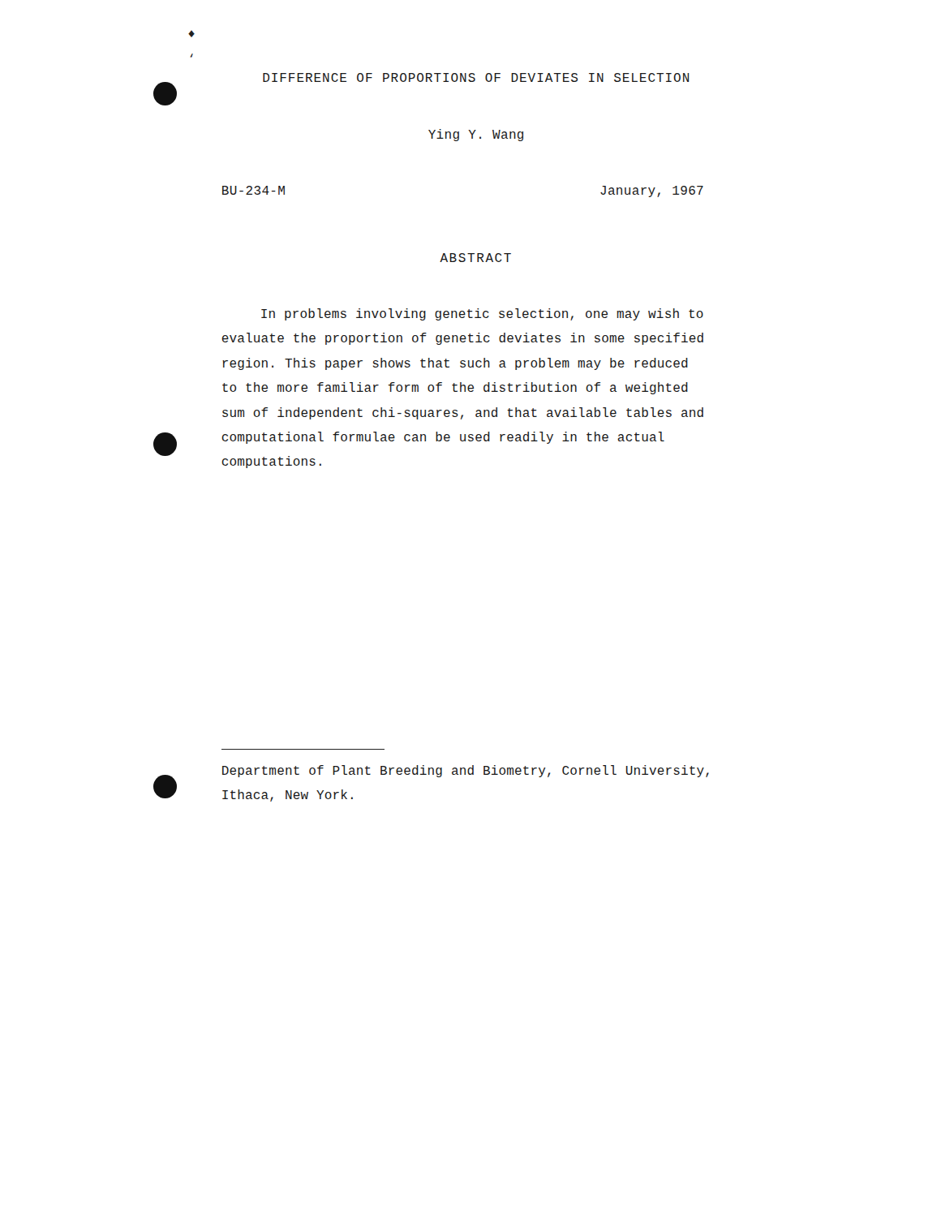♦ ‘
Difference of Proportions of Deviates in Selection
Ying Y. Wang
BU‑234‑M January, 1967
Abstract
In problems involving genetic selection, one may wish to evaluate the proportion of genetic deviates in some specified region. This paper shows that such a problem may be reduced to the more familiar form of the distribution of a weighted sum of independent chi‑squares, and that available tables and computational formulae can be used readily in the actual computations.
Department of Plant Breeding and Biometry, Cornell University, Ithaca, New York.